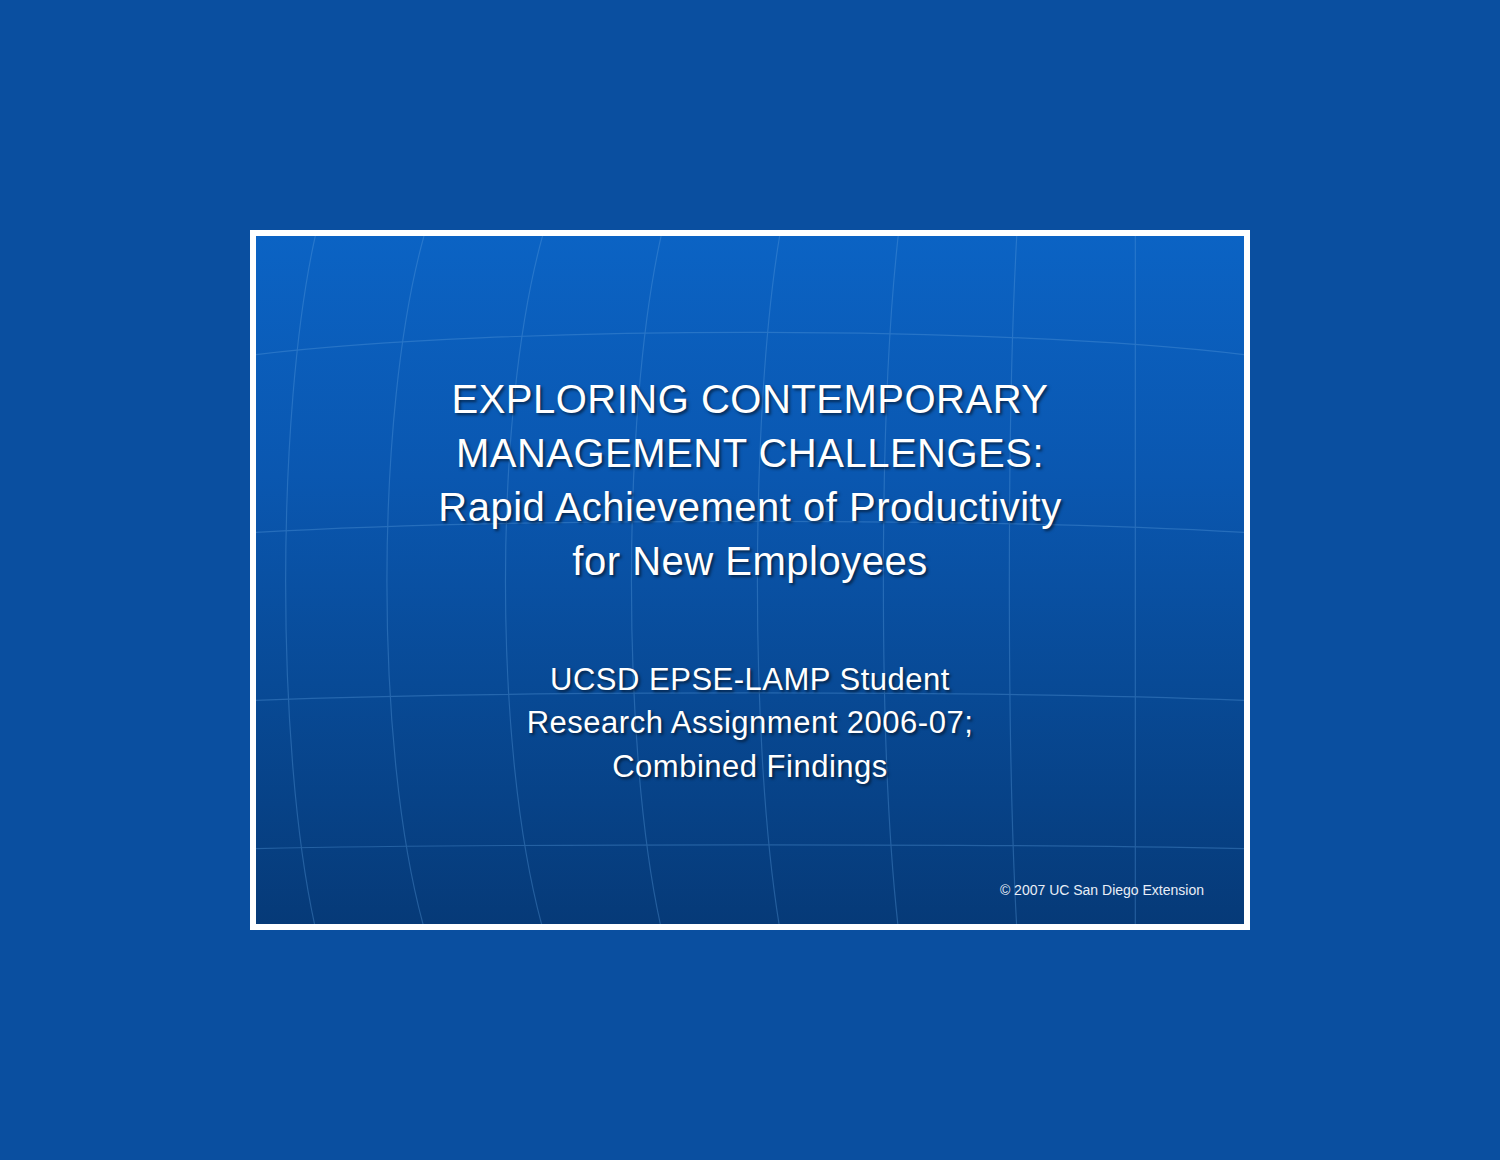EXPLORING CONTEMPORARY
MANAGEMENT CHALLENGES:
Rapid Achievement of Productivity
for New Employees
UCSD EPSE-LAMP Student
Research Assignment 2006-07;
Combined Findings
© 2007 UC San Diego Extension